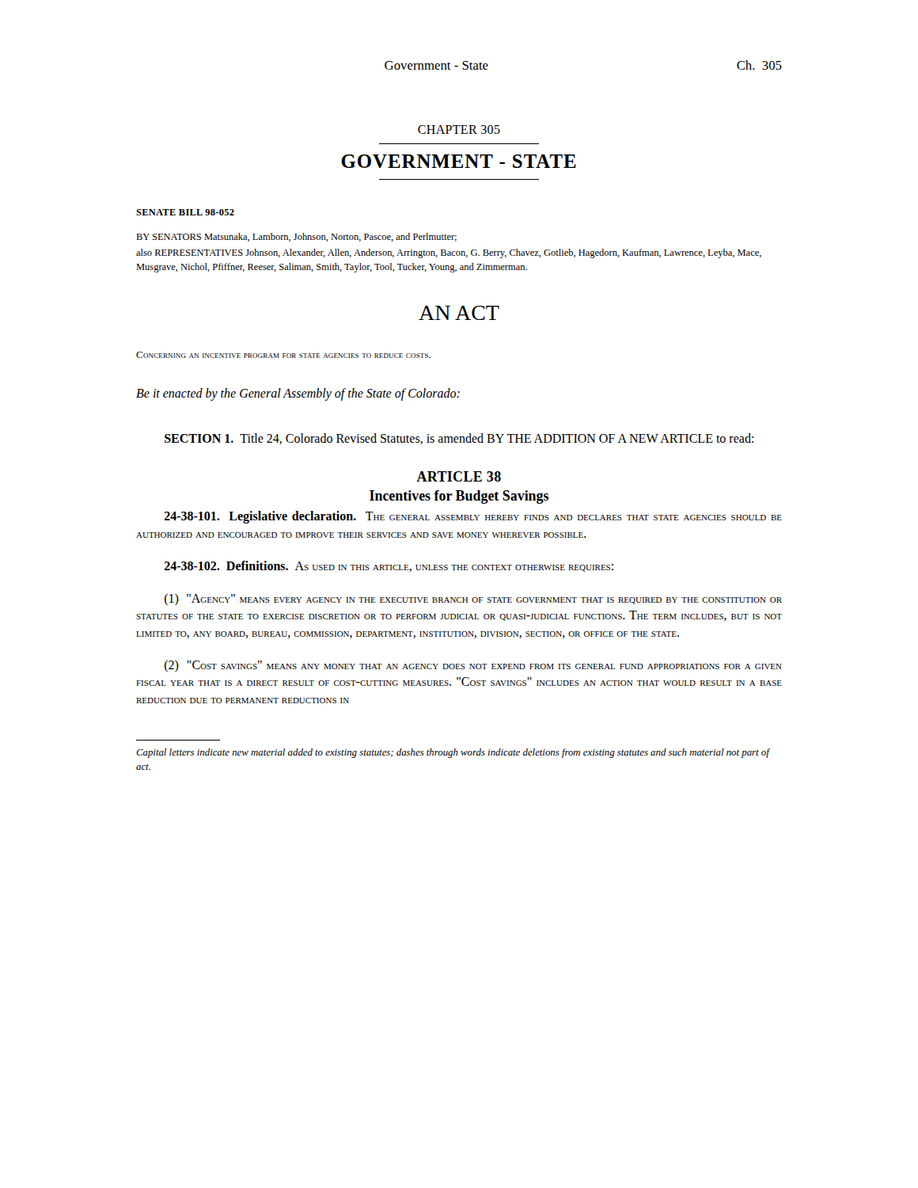Government - State
Ch. 305
CHAPTER 305
GOVERNMENT - STATE
SENATE BILL 98-052
BY SENATORS Matsunaka, Lamborn, Johnson, Norton, Pascoe, and Perlmutter;
also REPRESENTATIVES Johnson, Alexander, Allen, Anderson, Arrington, Bacon, G. Berry, Chavez, Gotlieb, Hagedorn, Kaufman, Lawrence, Leyba, Mace, Musgrave, Nichol, Pfiffner, Reeser, Saliman, Smith, Taylor, Tool, Tucker, Young, and Zimmerman.
AN ACT
Concerning an incentive program for state agencies to reduce costs.
Be it enacted by the General Assembly of the State of Colorado:
SECTION 1. Title 24, Colorado Revised Statutes, is amended BY THE ADDITION OF A NEW ARTICLE to read:
ARTICLE 38
Incentives for Budget Savings
24-38-101. Legislative declaration. The general assembly hereby finds and declares that state agencies should be authorized and encouraged to improve their services and save money wherever possible.
24-38-102. Definitions. As used in this article, unless the context otherwise requires:
(1) "Agency" means every agency in the executive branch of state government that is required by the constitution or statutes of the state to exercise discretion or to perform judicial or quasi-judicial functions. The term includes, but is not limited to, any board, bureau, commission, department, institution, division, section, or office of the state.
(2) "Cost savings" means any money that an agency does not expend from its general fund appropriations for a given fiscal year that is a direct result of cost-cutting measures. "Cost savings" includes an action that would result in a base reduction due to permanent reductions in
Capital letters indicate new material added to existing statutes; dashes through words indicate deletions from existing statutes and such material not part of act.